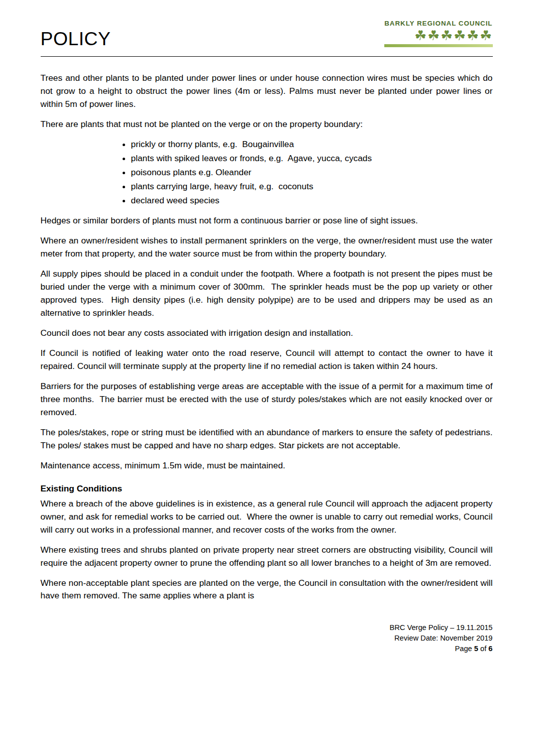POLICY
BARKLY REGIONAL COUNCIL
☘☘☘☘☘☘
Trees and other plants to be planted under power lines or under house connection wires must be species which do not grow to a height to obstruct the power lines (4m or less). Palms must never be planted under power lines or within 5m of power lines.
There are plants that must not be planted on the verge or on the property boundary:
prickly or thorny plants, e.g. Bougainvillea
plants with spiked leaves or fronds, e.g. Agave, yucca, cycads
poisonous plants e.g. Oleander
plants carrying large, heavy fruit, e.g. coconuts
declared weed species
Hedges or similar borders of plants must not form a continuous barrier or pose line of sight issues.
Where an owner/resident wishes to install permanent sprinklers on the verge, the owner/resident must use the water meter from that property, and the water source must be from within the property boundary.
All supply pipes should be placed in a conduit under the footpath. Where a footpath is not present the pipes must be buried under the verge with a minimum cover of 300mm. The sprinkler heads must be the pop up variety or other approved types. High density pipes (i.e. high density polypipe) are to be used and drippers may be used as an alternative to sprinkler heads.
Council does not bear any costs associated with irrigation design and installation.
If Council is notified of leaking water onto the road reserve, Council will attempt to contact the owner to have it repaired. Council will terminate supply at the property line if no remedial action is taken within 24 hours.
Barriers for the purposes of establishing verge areas are acceptable with the issue of a permit for a maximum time of three months. The barrier must be erected with the use of sturdy poles/stakes which are not easily knocked over or removed.
The poles/stakes, rope or string must be identified with an abundance of markers to ensure the safety of pedestrians. The poles/ stakes must be capped and have no sharp edges. Star pickets are not acceptable.
Maintenance access, minimum 1.5m wide, must be maintained.
Existing Conditions
Where a breach of the above guidelines is in existence, as a general rule Council will approach the adjacent property owner, and ask for remedial works to be carried out. Where the owner is unable to carry out remedial works, Council will carry out works in a professional manner, and recover costs of the works from the owner.
Where existing trees and shrubs planted on private property near street corners are obstructing visibility, Council will require the adjacent property owner to prune the offending plant so all lower branches to a height of 3m are removed.
Where non-acceptable plant species are planted on the verge, the Council in consultation with the owner/resident will have them removed. The same applies where a plant is
BRC Verge Policy – 19.11.2015
Review Date: November 2019
Page 5 of 6